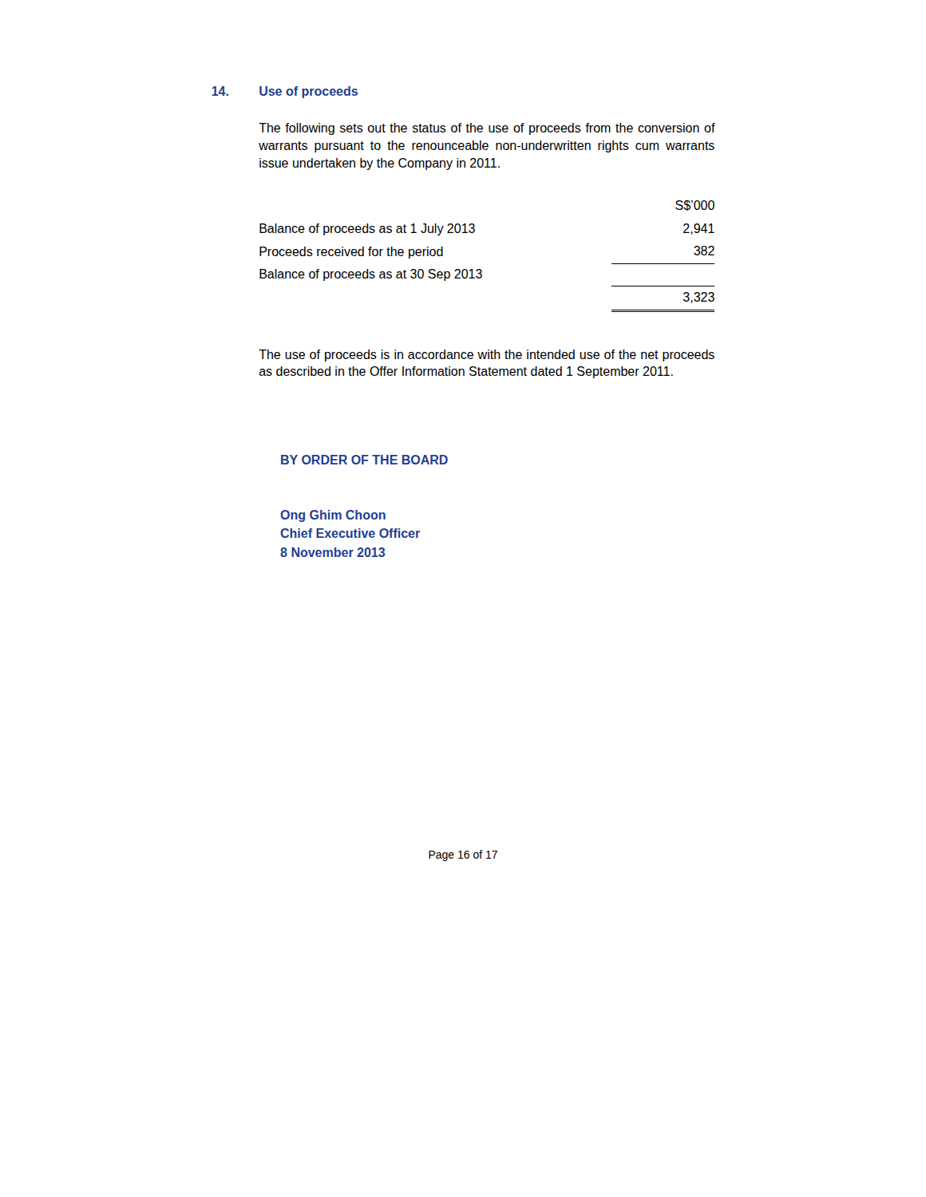14. Use of proceeds
The following sets out the status of the use of proceeds from the conversion of warrants pursuant to the renounceable non-underwritten rights cum warrants issue undertaken by the Company in 2011.
| | S$’000 |
| Balance of proceeds as at 1 July 2013 | 2,941 |
| Proceeds received for the period | 382 |
| Balance of proceeds as at 30 Sep 2013 | |
| | 3,323 |
The use of proceeds is in accordance with the intended use of the net proceeds as described in the Offer Information Statement dated 1 September 2011.
BY ORDER OF THE BOARD
Ong Ghim Choon
Chief Executive Officer
8 November 2013
Page 16 of 17